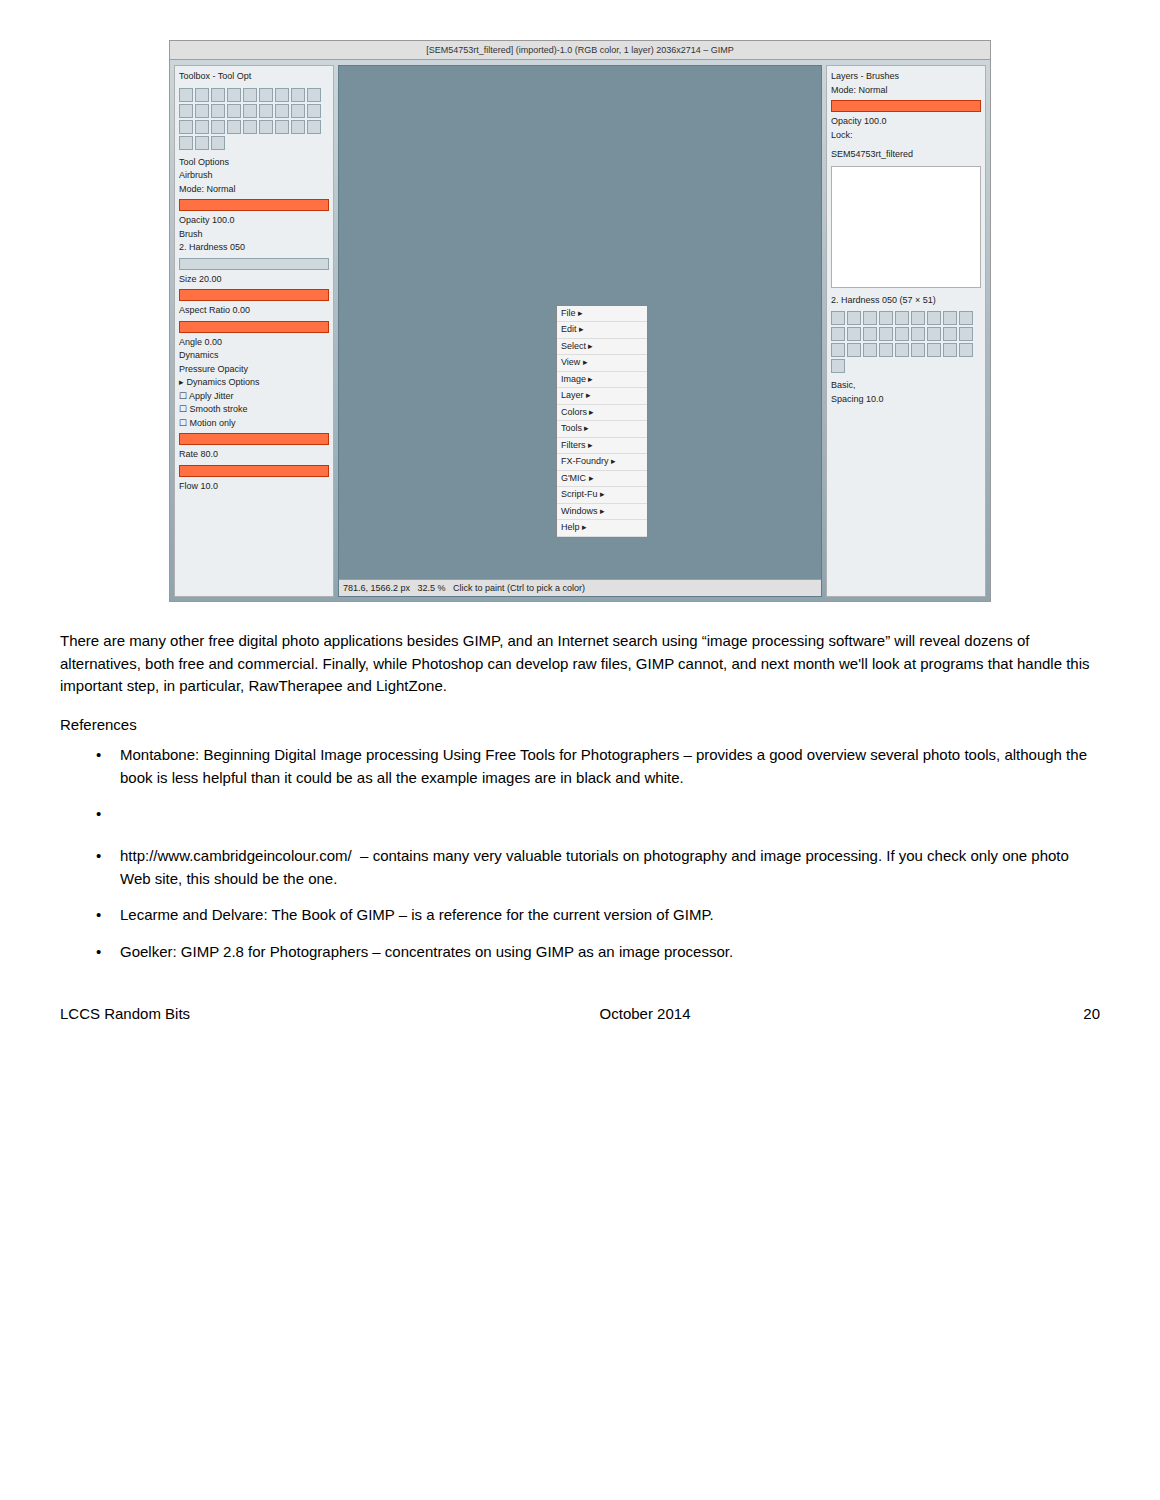[SEM54753rt_filtered] (imported)-1.0 (RGB color, 1 layer) 2036x2714 – GIMP
Toolbox - Tool Opt
Tool Options
Airbrush
Mode: Normal
Opacity 100.0
Brush
2. Hardness 050
Size 20.00
Aspect Ratio 0.00
Angle 0.00
Dynamics
Pressure Opacity
▸ Dynamics Options
☐ Apply Jitter
☐ Smooth stroke
☐ Motion only
Rate 80.0
Flow 10.0
File ▸
Edit ▸
Select ▸
View ▸
Image ▸
Layer ▸
Colors ▸
Tools ▸
Filters ▸
FX-Foundry ▸
G'MIC ▸
Script-Fu ▸
Windows ▸
Help ▸
781.6, 1566.2 px 32.5 % Click to paint (Ctrl to pick a color)
Layers - Brushes
Mode: Normal
Opacity 100.0
Lock:
SEM54753rt_filtered
2. Hardness 050 (57 × 51)
Basic,
Spacing 10.0
There are many other free digital photo applications besides GIMP, and an Internet search using “image processing software” will reveal dozens of alternatives, both free and commercial. Finally, while Photoshop can develop raw files, GIMP cannot, and next month we'll look at programs that handle this important step, in particular, RawTherapee and LightZone.
References
Montabone: Beginning Digital Image processing Using Free Tools for Photographers – provides a good overview several photo tools, although the book is less helpful than it could be as all the example images are in black and white.
http://www.cambridgeincolour.com/ – contains many very valuable tutorials on photography and image processing. If you check only one photo Web site, this should be the one.
Lecarme and Delvare: The Book of GIMP – is a reference for the current version of GIMP.
Goelker: GIMP 2.8 for Photographers – concentrates on using GIMP as an image processor.
LCCS Random Bits
October 2014
20